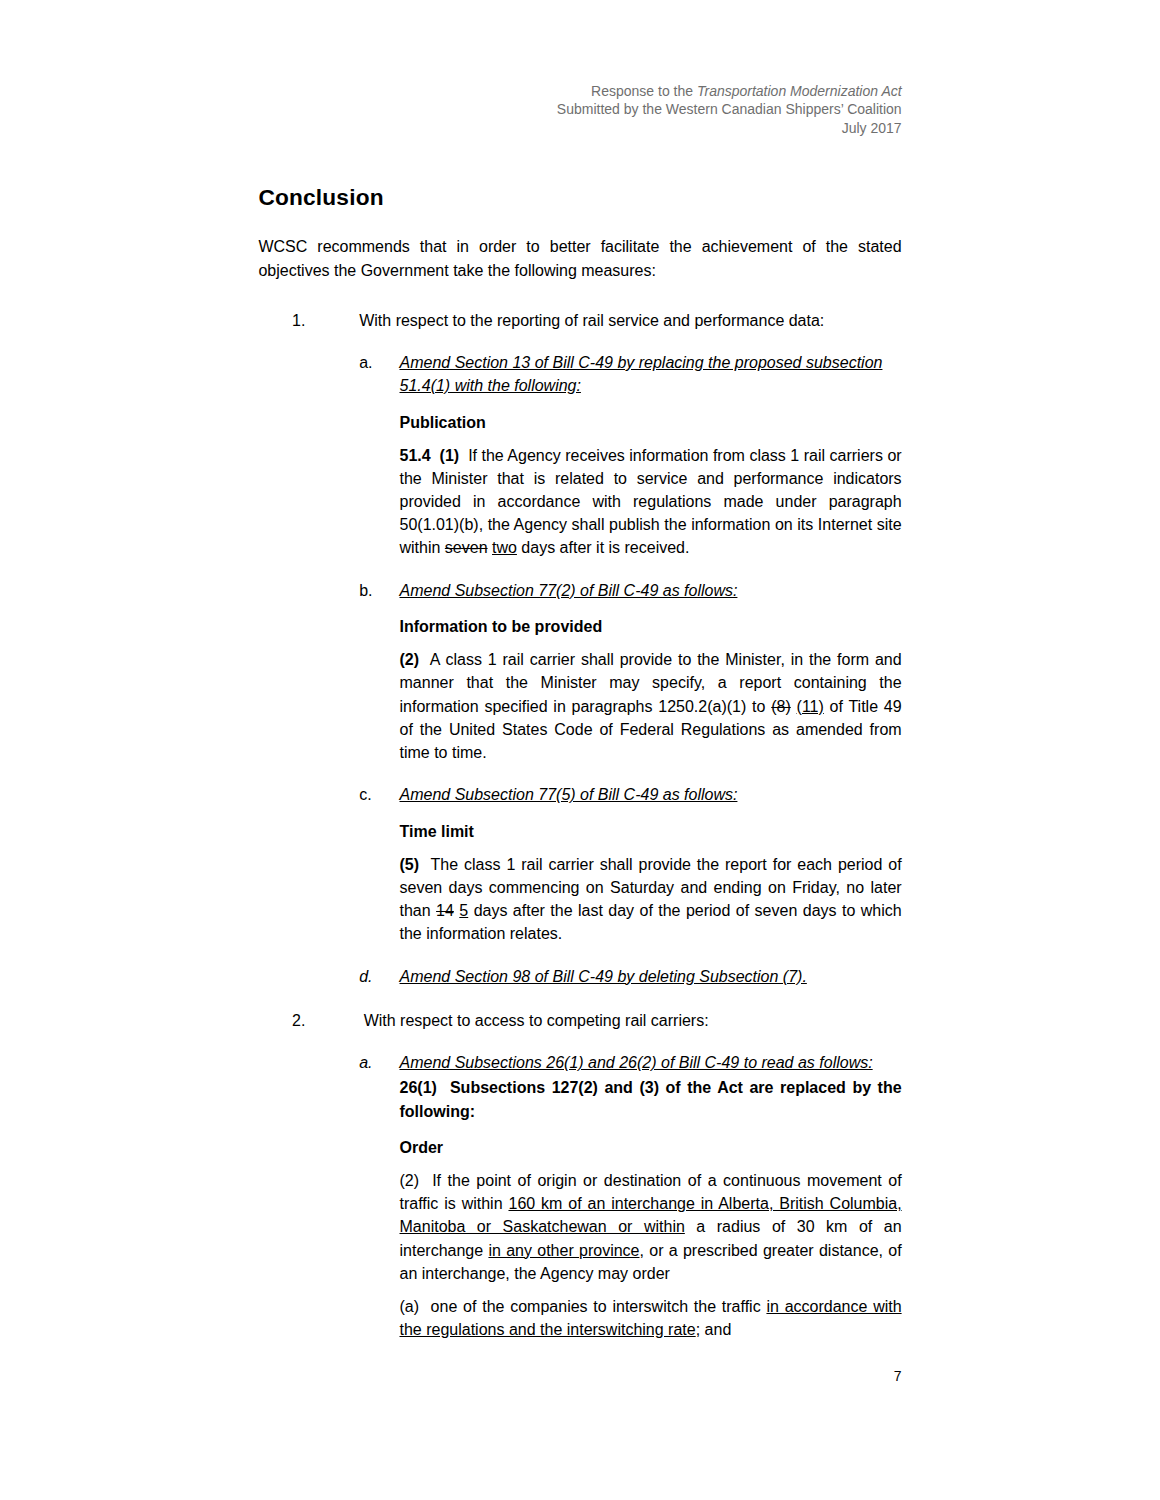Response to the Transportation Modernization Act
Submitted by the Western Canadian Shippers’ Coalition
July 2017
Conclusion
WCSC recommends that in order to better facilitate the achievement of the stated objectives the Government take the following measures:
1.
With respect to the reporting of rail service and performance data:
a.
Amend Section 13 of Bill C-49 by replacing the proposed subsection 51.4(1) with the following:
Publication
51.4 (1) If the Agency receives information from class 1 rail carriers or the Minister that is related to service and performance indicators provided in accordance with regulations made under paragraph 50(1.01)(b), the Agency shall publish the information on its Internet site within seven two days after it is received.
b.
Amend Subsection 77(2) of Bill C-49 as follows:
Information to be provided
(2) A class 1 rail carrier shall provide to the Minister, in the form and manner that the Minister may specify, a report containing the information specified in paragraphs 1250.2(a)(1) to (8) (11) of Title 49 of the United States Code of Federal Regulations as amended from time to time.
c.
Amend Subsection 77(5) of Bill C-49 as follows:
Time limit
(5) The class 1 rail carrier shall provide the report for each period of seven days commencing on Saturday and ending on Friday, no later than 14 5 days after the last day of the period of seven days to which the information relates.
d.
Amend Section 98 of Bill C-49 by deleting Subsection (7).
2.
With respect to access to competing rail carriers:
a.
Amend Subsections 26(1) and 26(2) of Bill C-49 to read as follows:
26(1) Subsections 127(2) and (3) of the Act are replaced by the following:
Order
(2) If the point of origin or destination of a continuous movement of traffic is within 160 km of an interchange in Alberta, British Columbia, Manitoba or Saskatchewan or within a radius of 30 km of an interchange in any other province, or a prescribed greater distance, of an interchange, the Agency may order
(a) one of the companies to interswitch the traffic in accordance with the regulations and the interswitching rate; and
7